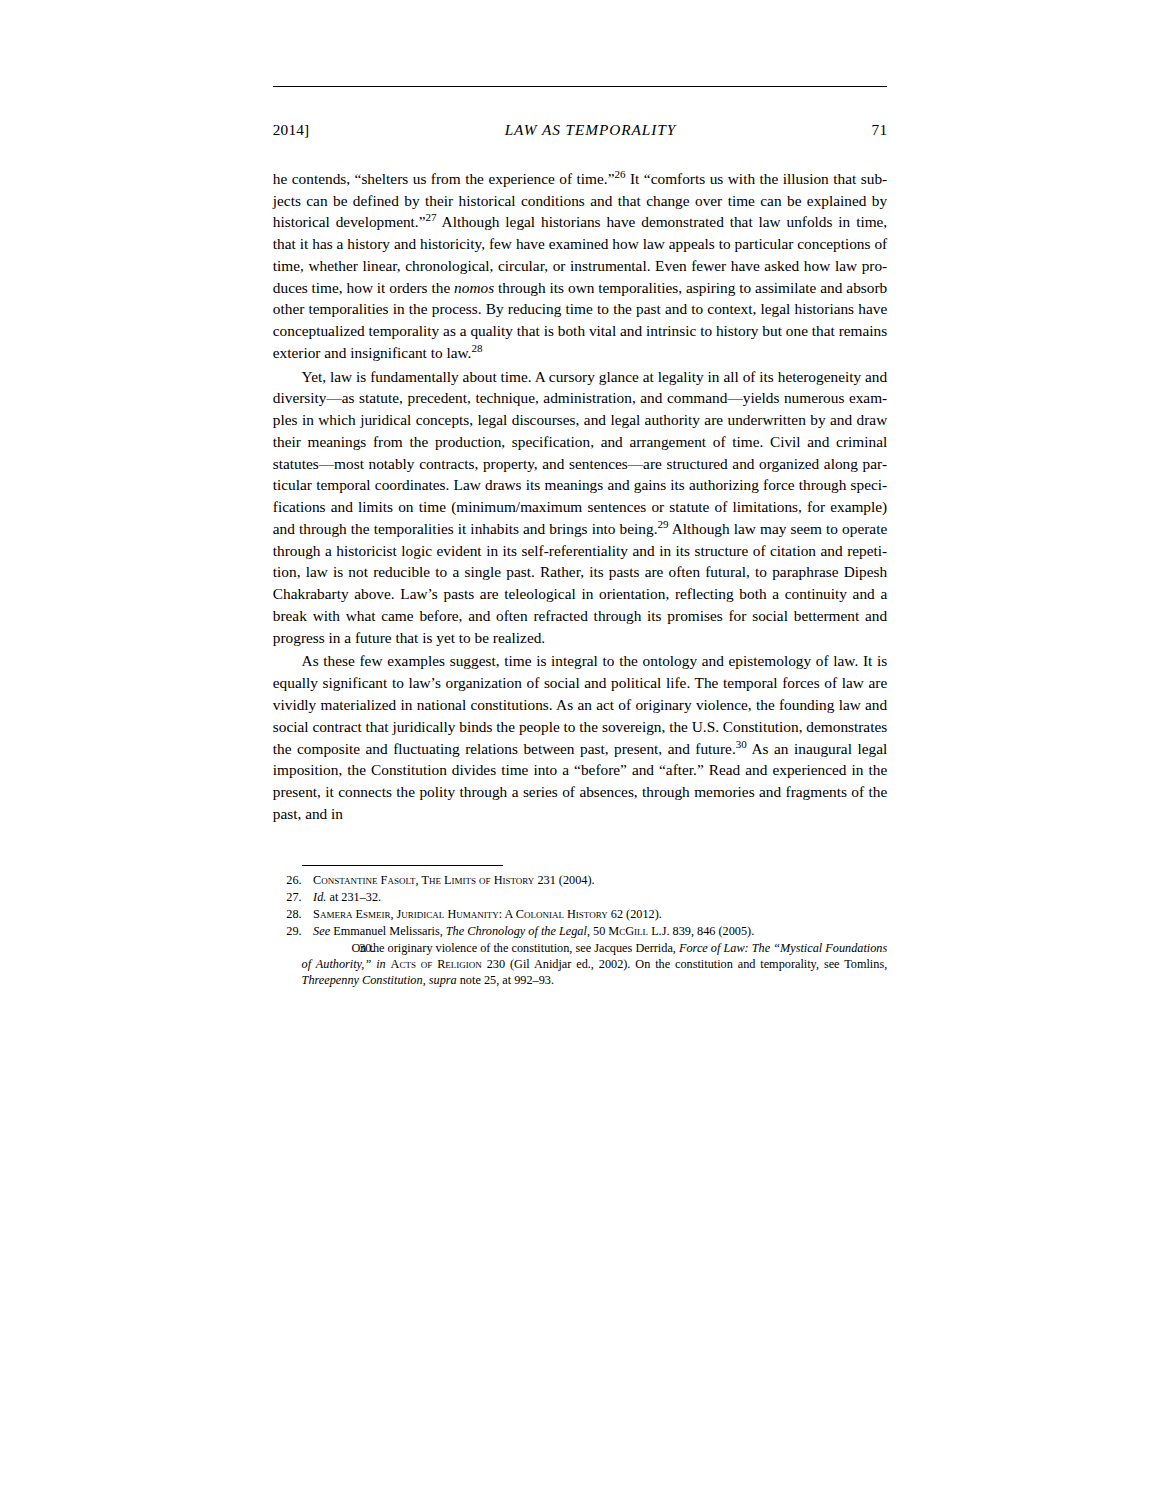2014]
Law as Temporality
71
he contends, “shelters us from the experience of time.”26 It “comforts us with the illusion that subjects can be defined by their historical conditions and that change over time can be explained by historical development.”27 Although legal historians have demonstrated that law unfolds in time, that it has a history and historicity, few have examined how law appeals to particular conceptions of time, whether linear, chronological, circular, or instrumental. Even fewer have asked how law produces time, how it orders the nomos through its own temporalities, aspiring to assimilate and absorb other temporalities in the process. By reducing time to the past and to context, legal historians have conceptualized temporality as a quality that is both vital and intrinsic to history but one that remains exterior and insignificant to law.28
Yet, law is fundamentally about time. A cursory glance at legality in all of its heterogeneity and diversity—as statute, precedent, technique, administration, and command—yields numerous examples in which juridical concepts, legal discourses, and legal authority are underwritten by and draw their meanings from the production, specification, and arrangement of time. Civil and criminal statutes—most notably contracts, property, and sentences—are structured and organized along particular temporal coordinates. Law draws its meanings and gains its authorizing force through specifications and limits on time (minimum/maximum sentences or statute of limitations, for example) and through the temporalities it inhabits and brings into being.29 Although law may seem to operate through a historicist logic evident in its self-referentiality and in its structure of citation and repetition, law is not reducible to a single past. Rather, its pasts are often futural, to paraphrase Dipesh Chakrabarty above. Law’s pasts are teleological in orientation, reflecting both a continuity and a break with what came before, and often refracted through its promises for social betterment and progress in a future that is yet to be realized.
As these few examples suggest, time is integral to the ontology and epistemology of law. It is equally significant to law’s organization of social and political life. The temporal forces of law are vividly materialized in national constitutions. As an act of originary violence, the founding law and social contract that juridically binds the people to the sovereign, the U.S. Constitution, demonstrates the composite and fluctuating relations between past, present, and future.30 As an inaugural legal imposition, the Constitution divides time into a “before” and “after.” Read and experienced in the present, it connects the polity through a series of absences, through memories and fragments of the past, and in
26.
Constantine Fasolt, The Limits of History 231 (2004).
27.
Id. at 231–32.
28.
Samera Esmeir, Juridical Humanity: A Colonial History 62 (2012).
29.
See Emmanuel Melissaris, The Chronology of the Legal, 50 McGill L.J. 839, 846 (2005).
30. On the originary violence of the constitution, see Jacques Derrida, Force of Law: The “Mystical Foundations of Authority,” in Acts of Religion 230 (Gil Anidjar ed., 2002). On the constitution and temporality, see Tomlins, Threepenny Constitution, supra note 25, at 992–93.